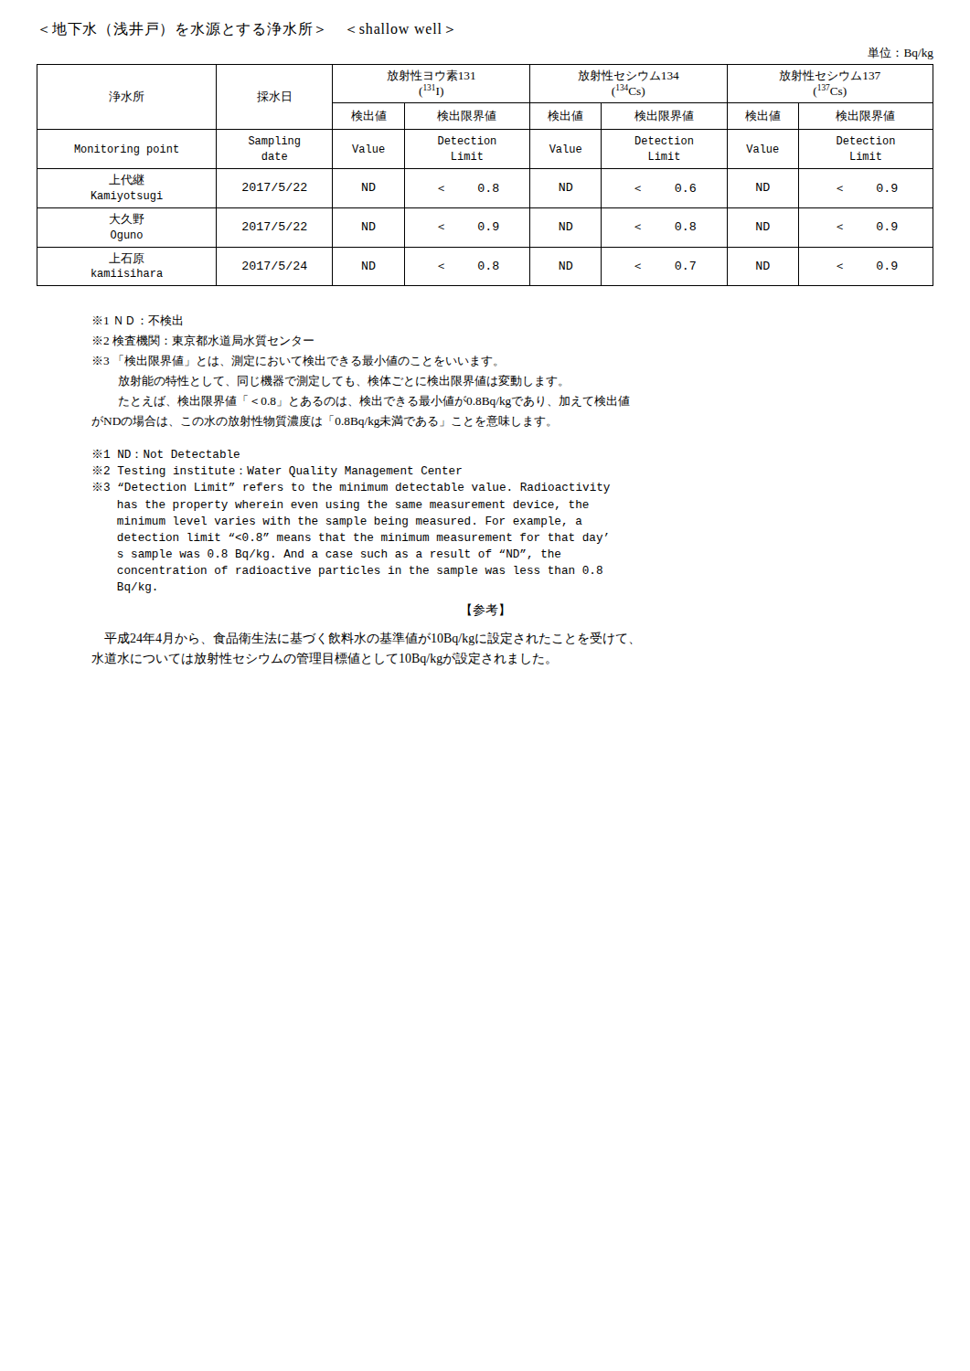＜地下水（浅井戸）を水源とする浄水所＞　＜shallow well＞
単位：Bq/kg
| 浄水所 | 採水日 | 放射性ヨウ素131 ( 131 I) | 放射性セシウム134 ( 134 Cs) | 放射性セシウム137 ( 137 Cs) |
| --- | --- | --- | --- | --- |
| 検出値 | 検出限界値 | 検出値 | 検出限界値 | 検出値 | 検出限界値 |
| Monitoring point | Sampling date | Value | Detection Limit | Value | Detection Limit | Value | Detection Limit |
| 上代継 Kamiyotsugi | 2017/5/22 | ND | ＜ 0.8 | ND | ＜ 0.6 | ND | ＜ 0.9 |
| 大久野 Oguno | 2017/5/22 | ND | ＜ 0.9 | ND | ＜ 0.8 | ND | ＜ 0.9 |
| 上石原 kamiisihara | 2017/5/24 | ND | ＜ 0.8 | ND | ＜ 0.7 | ND | ＜ 0.9 |
※1 ＮＤ：不検出
※2 検査機関：東京都水道局水質センター
※3 「検出限界値」とは、測定において検出できる最小値のことをいいます。
放射能の特性として、同じ機器で測定しても、検体ごとに検出限界値は変動します。
たとえば、検出限界値「＜0.8」とあるのは、検出できる最小値が0.8Bq/kgであり、加えて検出値
がNDの場合は、この水の放射性物質濃度は「0.8Bq/kg未満である」ことを意味します。
※1 ND：Not Detectable
※2 Testing institute：Water Quality Management Center
※3 “Detection Limit” refers to the minimum detectable value. Radioactivity
has the property wherein even using the same measurement device, the
minimum level varies with the sample being measured. For example, a
detection limit “<0.8” means that the minimum measurement for that day’
s sample was 0.8 Bq/kg. And a case such as a result of “ND”, the
concentration of radioactive particles in the sample was less than 0.8
Bq/kg.
【参考】
平成24年4月から、食品衛生法に基づく飲料水の基準値が10Bq/kgに設定されたことを受けて、
水道水については放射性セシウムの管理目標値として10Bq/kgが設定されました。